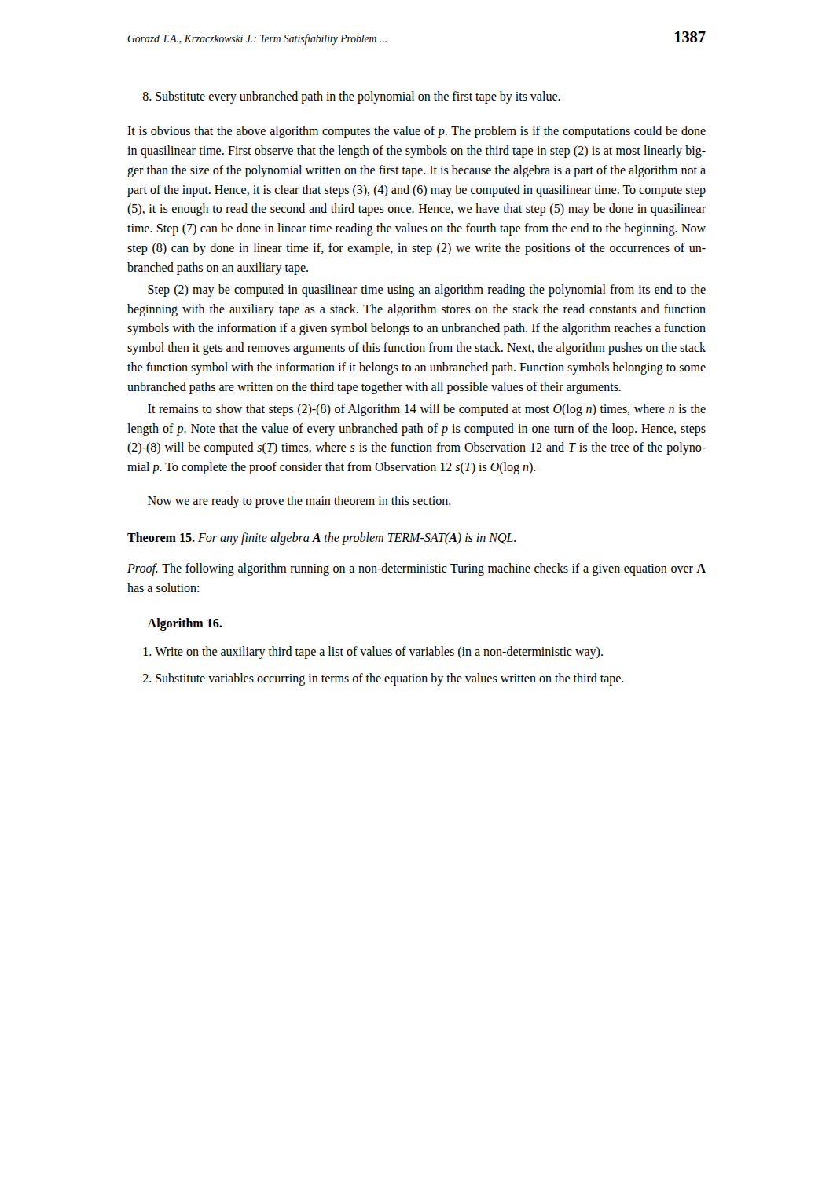Gorazd T.A., Krzaczkowski J.: Term Satisfiability Problem ... 1387
Substitute every unbranched path in the polynomial on the first tape by its value.
It is obvious that the above algorithm computes the value of p. The problem is if the computations could be done in quasilinear time. First observe that the length of the symbols on the third tape in step (2) is at most linearly bigger than the size of the polynomial written on the first tape. It is because the algebra is a part of the algorithm not a part of the input. Hence, it is clear that steps (3), (4) and (6) may be computed in quasilinear time. To compute step (5), it is enough to read the second and third tapes once. Hence, we have that step (5) may be done in quasilinear time. Step (7) can be done in linear time reading the values on the fourth tape from the end to the beginning. Now step (8) can by done in linear time if, for example, in step (2) we write the positions of the occurrences of unbranched paths on an auxiliary tape.
Step (2) may be computed in quasilinear time using an algorithm reading the polynomial from its end to the beginning with the auxiliary tape as a stack. The algorithm stores on the stack the read constants and function symbols with the information if a given symbol belongs to an unbranched path. If the algorithm reaches a function symbol then it gets and removes arguments of this function from the stack. Next, the algorithm pushes on the stack the function symbol with the information if it belongs to an unbranched path. Function symbols belonging to some unbranched paths are written on the third tape together with all possible values of their arguments.
It remains to show that steps (2)-(8) of Algorithm 14 will be computed at most O(log n) times, where n is the length of p. Note that the value of every unbranched path of p is computed in one turn of the loop. Hence, steps (2)-(8) will be computed s(T) times, where s is the function from Observation 12 and T is the tree of the polynomial p. To complete the proof consider that from Observation 12 s(T) is O(log n).
Now we are ready to prove the main theorem in this section.
Theorem 15. For any finite algebra A the problem TERM-SAT(A) is in NQL.
Proof. The following algorithm running on a non-deterministic Turing machine checks if a given equation over A has a solution:
Algorithm 16.
Write on the auxiliary third tape a list of values of variables (in a non-deterministic way).
Substitute variables occurring in terms of the equation by the values written on the third tape.